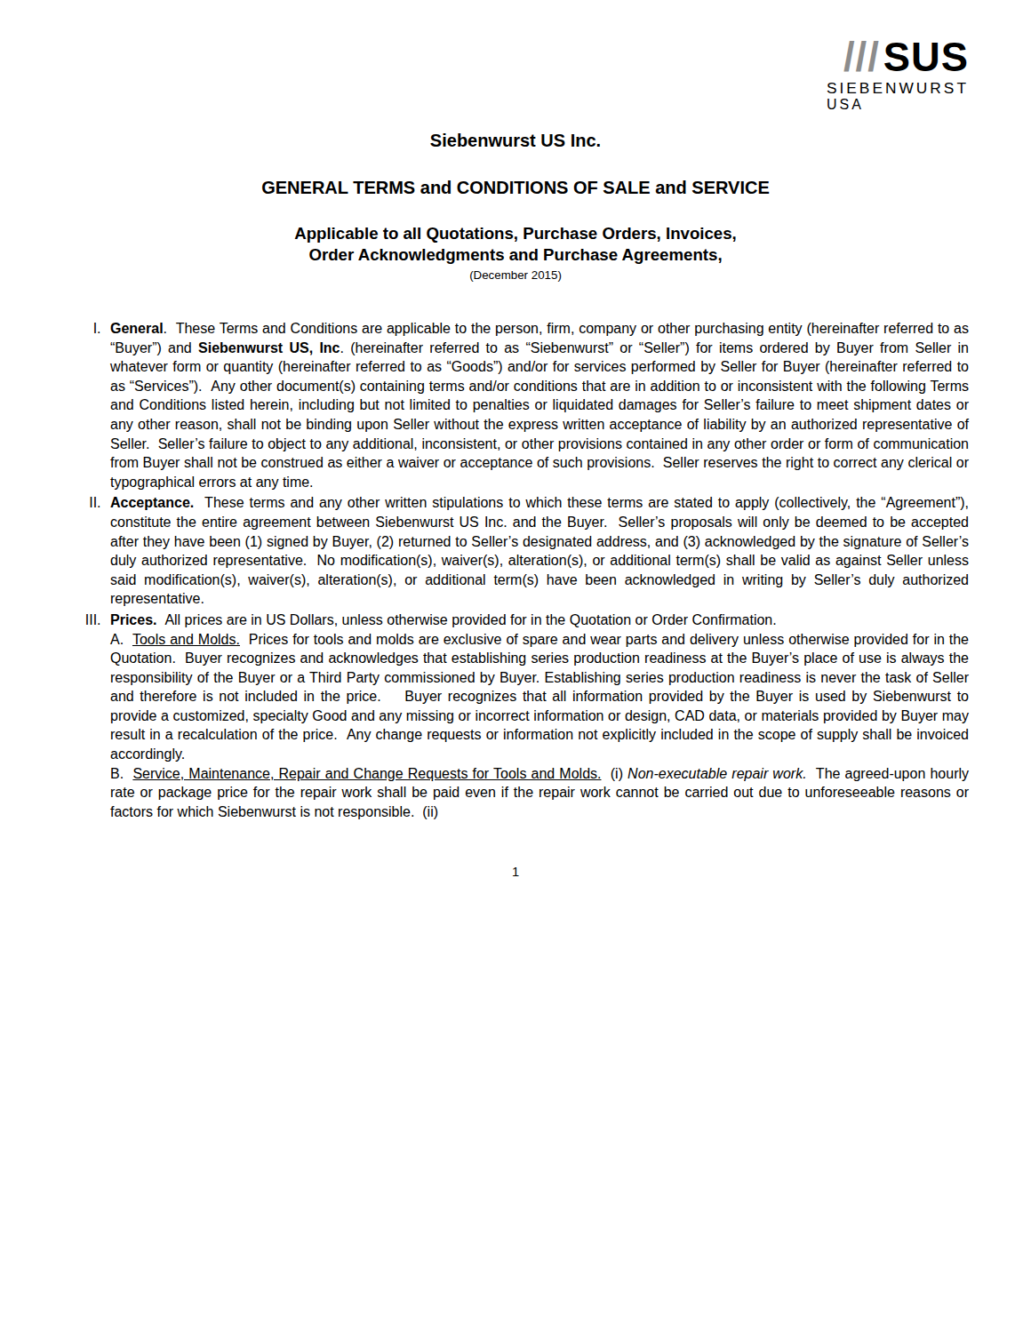///SUS
SIEBENWURST
USA
Siebenwurst US Inc.
GENERAL TERMS and CONDITIONS OF SALE and SERVICE
Applicable to all Quotations, Purchase Orders, Invoices,
Order Acknowledgments and Purchase Agreements,
(December 2015)
General. These Terms and Conditions are applicable to the person, firm, company or other purchasing entity (hereinafter referred to as “Buyer”) and Siebenwurst US, Inc. (hereinafter referred to as “Siebenwurst” or “Seller”) for items ordered by Buyer from Seller in whatever form or quantity (hereinafter referred to as “Goods”) and/or for services performed by Seller for Buyer (hereinafter referred to as “Services”). Any other document(s) containing terms and/or conditions that are in addition to or inconsistent with the following Terms and Conditions listed herein, including but not limited to penalties or liquidated damages for Seller’s failure to meet shipment dates or any other reason, shall not be binding upon Seller without the express written acceptance of liability by an authorized representative of Seller. Seller’s failure to object to any additional, inconsistent, or other provisions contained in any other order or form of communication from Buyer shall not be construed as either a waiver or acceptance of such provisions. Seller reserves the right to correct any clerical or typographical errors at any time.
Acceptance. These terms and any other written stipulations to which these terms are stated to apply (collectively, the “Agreement”), constitute the entire agreement between Siebenwurst US Inc. and the Buyer. Seller’s proposals will only be deemed to be accepted after they have been (1) signed by Buyer, (2) returned to Seller’s designated address, and (3) acknowledged by the signature of Seller’s duly authorized representative. No modification(s), waiver(s), alteration(s), or additional term(s) shall be valid as against Seller unless said modification(s), waiver(s), alteration(s), or additional term(s) have been acknowledged in writing by Seller’s duly authorized representative.
Prices. All prices are in US Dollars, unless otherwise provided for in the Quotation or Order Confirmation.
A. Tools and Molds. Prices for tools and molds are exclusive of spare and wear parts and delivery unless otherwise provided for in the Quotation. Buyer recognizes and acknowledges that establishing series production readiness at the Buyer’s place of use is always the responsibility of the Buyer or a Third Party commissioned by Buyer. Establishing series production readiness is never the task of Seller and therefore is not included in the price. Buyer recognizes that all information provided by the Buyer is used by Siebenwurst to provide a customized, specialty Good and any missing or incorrect information or design, CAD data, or materials provided by Buyer may result in a recalculation of the price. Any change requests or information not explicitly included in the scope of supply shall be invoiced accordingly.
B. Service, Maintenance, Repair and Change Requests for Tools and Molds. (i) Non-executable repair work. The agreed-upon hourly rate or package price for the repair work shall be paid even if the repair work cannot be carried out due to unforeseeable reasons or factors for which Siebenwurst is not responsible. (ii)
1